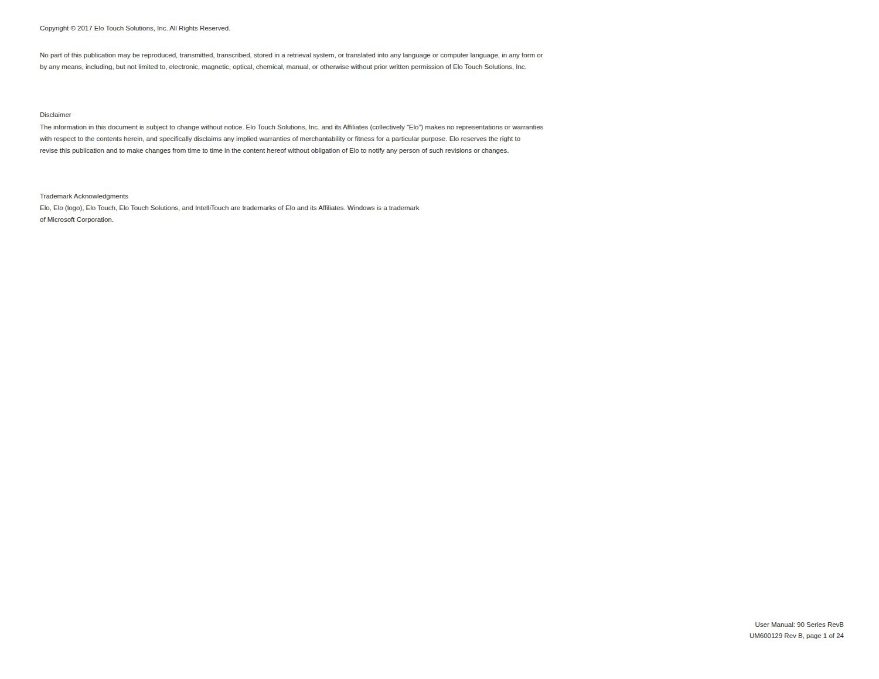Copyright © 2017 Elo Touch Solutions, Inc. All Rights Reserved.
No part of this publication may be reproduced, transmitted, transcribed, stored in a retrieval system, or translated into any language or computer language, in any form or
by any means, including, but not limited to, electronic, magnetic, optical, chemical, manual, or otherwise without prior written permission of Elo Touch Solutions, Inc.
Disclaimer
The information in this document is subject to change without notice. Elo Touch Solutions, Inc. and its Affiliates (collectively “Elo”) makes no representations or warranties
with respect to the contents herein, and specifically disclaims any implied warranties of merchantability or fitness for a particular purpose. Elo reserves the right to
revise this publication and to make changes from time to time in the content hereof without obligation of Elo to notify any person of such revisions or changes.
Trademark Acknowledgments
Elo, Elo (logo), Elo Touch, Elo Touch Solutions, and IntelliTouch are trademarks of Elo and its Affiliates. Windows is a trademark
of Microsoft Corporation.
User Manual: 90 Series RevB
UM600129 Rev B, page 1 of 24